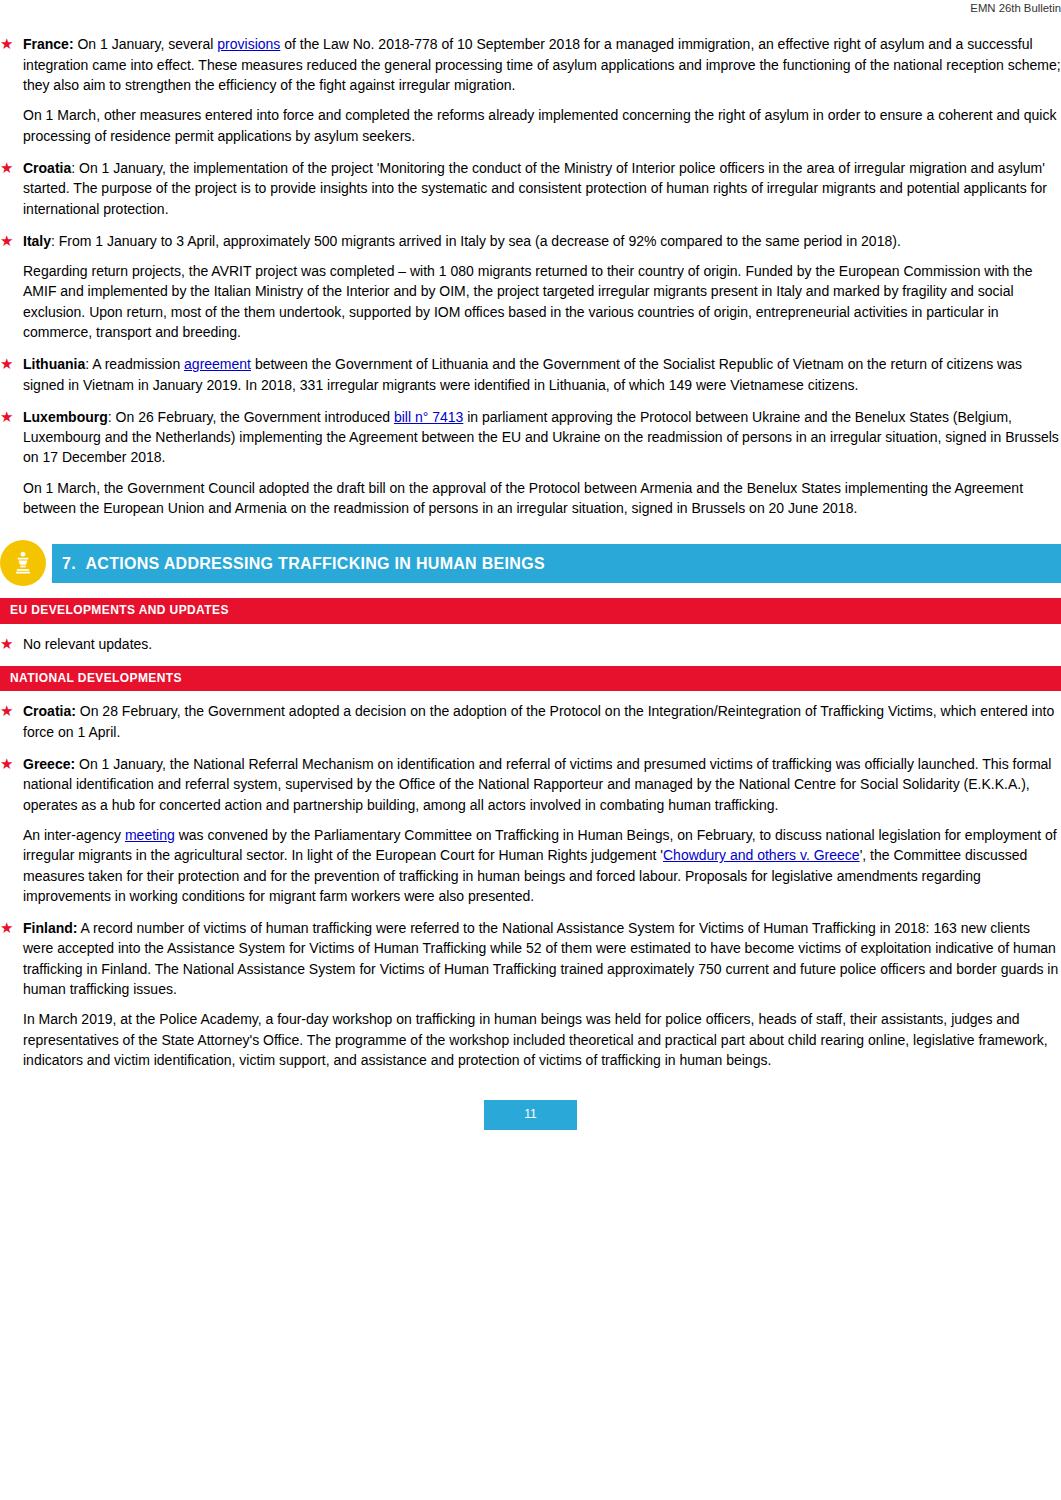EMN 26th Bulletin
★
France: On 1 January, several provisions of the Law No. 2018-778 of 10 September 2018 for a managed immigration, an effective right of asylum and a successful integration came into effect. These measures reduced the general processing time of asylum applications and improve the functioning of the national reception scheme; they also aim to strengthen the efficiency of the fight against irregular migration.
On 1 March, other measures entered into force and completed the reforms already implemented concerning the right of asylum in order to ensure a coherent and quick processing of residence permit applications by asylum seekers.
★
Croatia: On 1 January, the implementation of the project 'Monitoring the conduct of the Ministry of Interior police officers in the area of irregular migration and asylum' started. The purpose of the project is to provide insights into the systematic and consistent protection of human rights of irregular migrants and potential applicants for international protection.
★
Italy: From 1 January to 3 April, approximately 500 migrants arrived in Italy by sea (a decrease of 92% compared to the same period in 2018).
Regarding return projects, the AVRIT project was completed – with 1 080 migrants returned to their country of origin. Funded by the European Commission with the AMIF and implemented by the Italian Ministry of the Interior and by OIM, the project targeted irregular migrants present in Italy and marked by fragility and social exclusion. Upon return, most of the them undertook, supported by IOM offices based in the various countries of origin, entrepreneurial activities in particular in commerce, transport and breeding.
★
Lithuania: A readmission agreement between the Government of Lithuania and the Government of the Socialist Republic of Vietnam on the return of citizens was signed in Vietnam in January 2019. In 2018, 331 irregular migrants were identified in Lithuania, of which 149 were Vietnamese citizens.
★
Luxembourg: On 26 February, the Government introduced bill n° 7413 in parliament approving the Protocol between Ukraine and the Benelux States (Belgium, Luxembourg and the Netherlands) implementing the Agreement between the EU and Ukraine on the readmission of persons in an irregular situation, signed in Brussels on 17 December 2018.
On 1 March, the Government Council adopted the draft bill on the approval of the Protocol between Armenia and the Benelux States implementing the Agreement between the European Union and Armenia on the readmission of persons in an irregular situation, signed in Brussels on 20 June 2018.
7. ACTIONS ADDRESSING TRAFFICKING IN HUMAN BEINGS
EU DEVELOPMENTS AND UPDATES
★
No relevant updates.
NATIONAL DEVELOPMENTS
★
Croatia: On 28 February, the Government adopted a decision on the adoption of the Protocol on the Integration/Reintegration of Trafficking Victims, which entered into force on 1 April.
★
Greece: On 1 January, the National Referral Mechanism on identification and referral of victims and presumed victims of trafficking was officially launched. This formal national identification and referral system, supervised by the Office of the National Rapporteur and managed by the National Centre for Social Solidarity (E.K.K.A.), operates as a hub for concerted action and partnership building, among all actors involved in combating human trafficking.
An inter-agency meeting was convened by the Parliamentary Committee on Trafficking in Human Beings, on February, to discuss national legislation for employment of irregular migrants in the agricultural sector. In light of the European Court for Human Rights judgement 'Chowdury and others v. Greece', the Committee discussed measures taken for their protection and for the prevention of trafficking in human beings and forced labour. Proposals for legislative amendments regarding improvements in working conditions for migrant farm workers were also presented.
★
Finland: A record number of victims of human trafficking were referred to the National Assistance System for Victims of Human Trafficking in 2018: 163 new clients were accepted into the Assistance System for Victims of Human Trafficking while 52 of them were estimated to have become victims of exploitation indicative of human trafficking in Finland. The National Assistance System for Victims of Human Trafficking trained approximately 750 current and future police officers and border guards in human trafficking issues.
In March 2019, at the Police Academy, a four-day workshop on trafficking in human beings was held for police officers, heads of staff, their assistants, judges and representatives of the State Attorney's Office. The programme of the workshop included theoretical and practical part about child rearing online, legislative framework, indicators and victim identification, victim support, and assistance and protection of victims of trafficking in human beings.
11